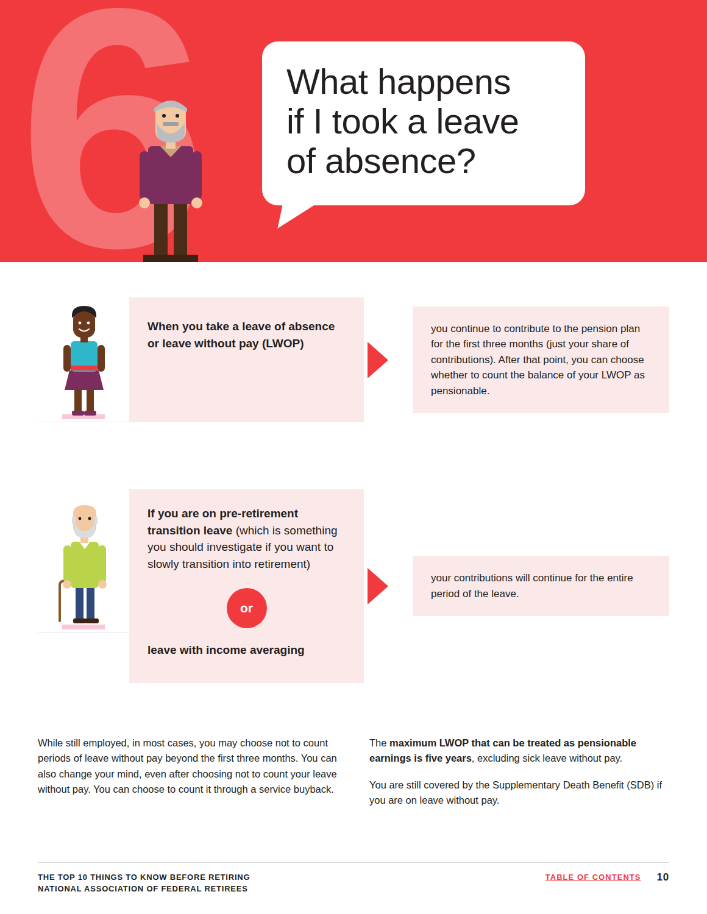6
What happens
if I took a leave
of absence?
When you take a leave of absence or leave without pay (LWOP)
you continue to contribute to the pension plan for the first three months (just your share of contributions). After that point, you can choose whether to count the balance of your LWOP as pensionable.
If you are on pre-retirement transition leave (which is something you should investigate if you want to slowly transition into retirement)
or
leave with income averaging
your contributions will continue for the entire period of the leave.
While still employed, in most cases, you may choose not to count periods of leave without pay beyond the first three months. You can also change your mind, even after choosing not to count your leave without pay. You can choose to count it through a service buyback.
The maximum LWOP that can be treated as pensionable earnings is five years, excluding sick leave without pay.
You are still covered by the Supplementary Death Benefit (SDB) if you are on leave without pay.
The top 10 things to know before retiring
National Association of Federal Retirees
Table of contents 10